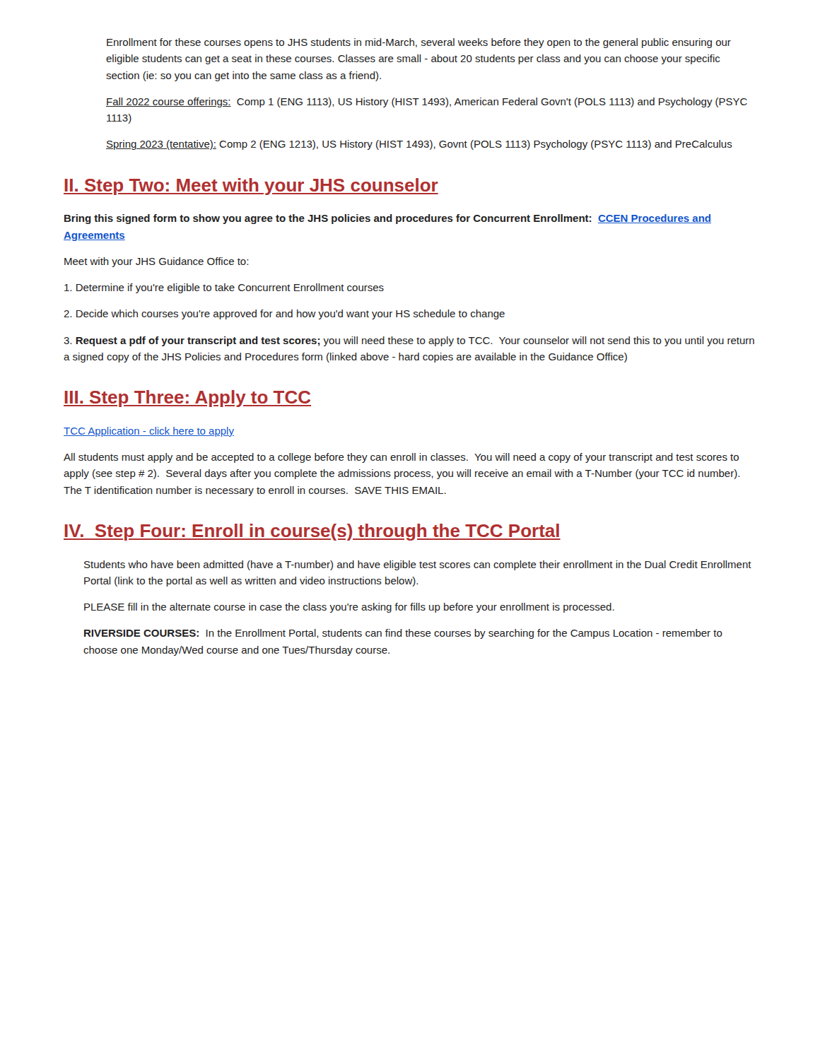Enrollment for these courses opens to JHS students in mid-March, several weeks before they open to the general public ensuring our eligible students can get a seat in these courses. Classes are small - about 20 students per class and you can choose your specific section (ie: so you can get into the same class as a friend).
Fall 2022 course offerings: Comp 1 (ENG 1113), US History (HIST 1493), American Federal Govn't (POLS 1113) and Psychology (PSYC 1113)
Spring 2023 (tentative): Comp 2 (ENG 1213), US History (HIST 1493), Govnt (POLS 1113) Psychology (PSYC 1113) and PreCalculus
II. Step Two: Meet with your JHS counselor
Bring this signed form to show you agree to the JHS policies and procedures for Concurrent Enrollment: CCEN Procedures and Agreements
Meet with your JHS Guidance Office to:
1. Determine if you're eligible to take Concurrent Enrollment courses
2. Decide which courses you're approved for and how you'd want your HS schedule to change
3. Request a pdf of your transcript and test scores; you will need these to apply to TCC. Your counselor will not send this to you until you return a signed copy of the JHS Policies and Procedures form (linked above - hard copies are available in the Guidance Office)
III. Step Three: Apply to TCC
TCC Application - click here to apply
All students must apply and be accepted to a college before they can enroll in classes. You will need a copy of your transcript and test scores to apply (see step # 2). Several days after you complete the admissions process, you will receive an email with a T-Number (your TCC id number). The T identification number is necessary to enroll in courses. SAVE THIS EMAIL.
IV. Step Four: Enroll in course(s) through the TCC Portal
Students who have been admitted (have a T-number) and have eligible test scores can complete their enrollment in the Dual Credit Enrollment Portal (link to the portal as well as written and video instructions below).
PLEASE fill in the alternate course in case the class you're asking for fills up before your enrollment is processed.
RIVERSIDE COURSES: In the Enrollment Portal, students can find these courses by searching for the Campus Location - remember to choose one Monday/Wed course and one Tues/Thursday course.